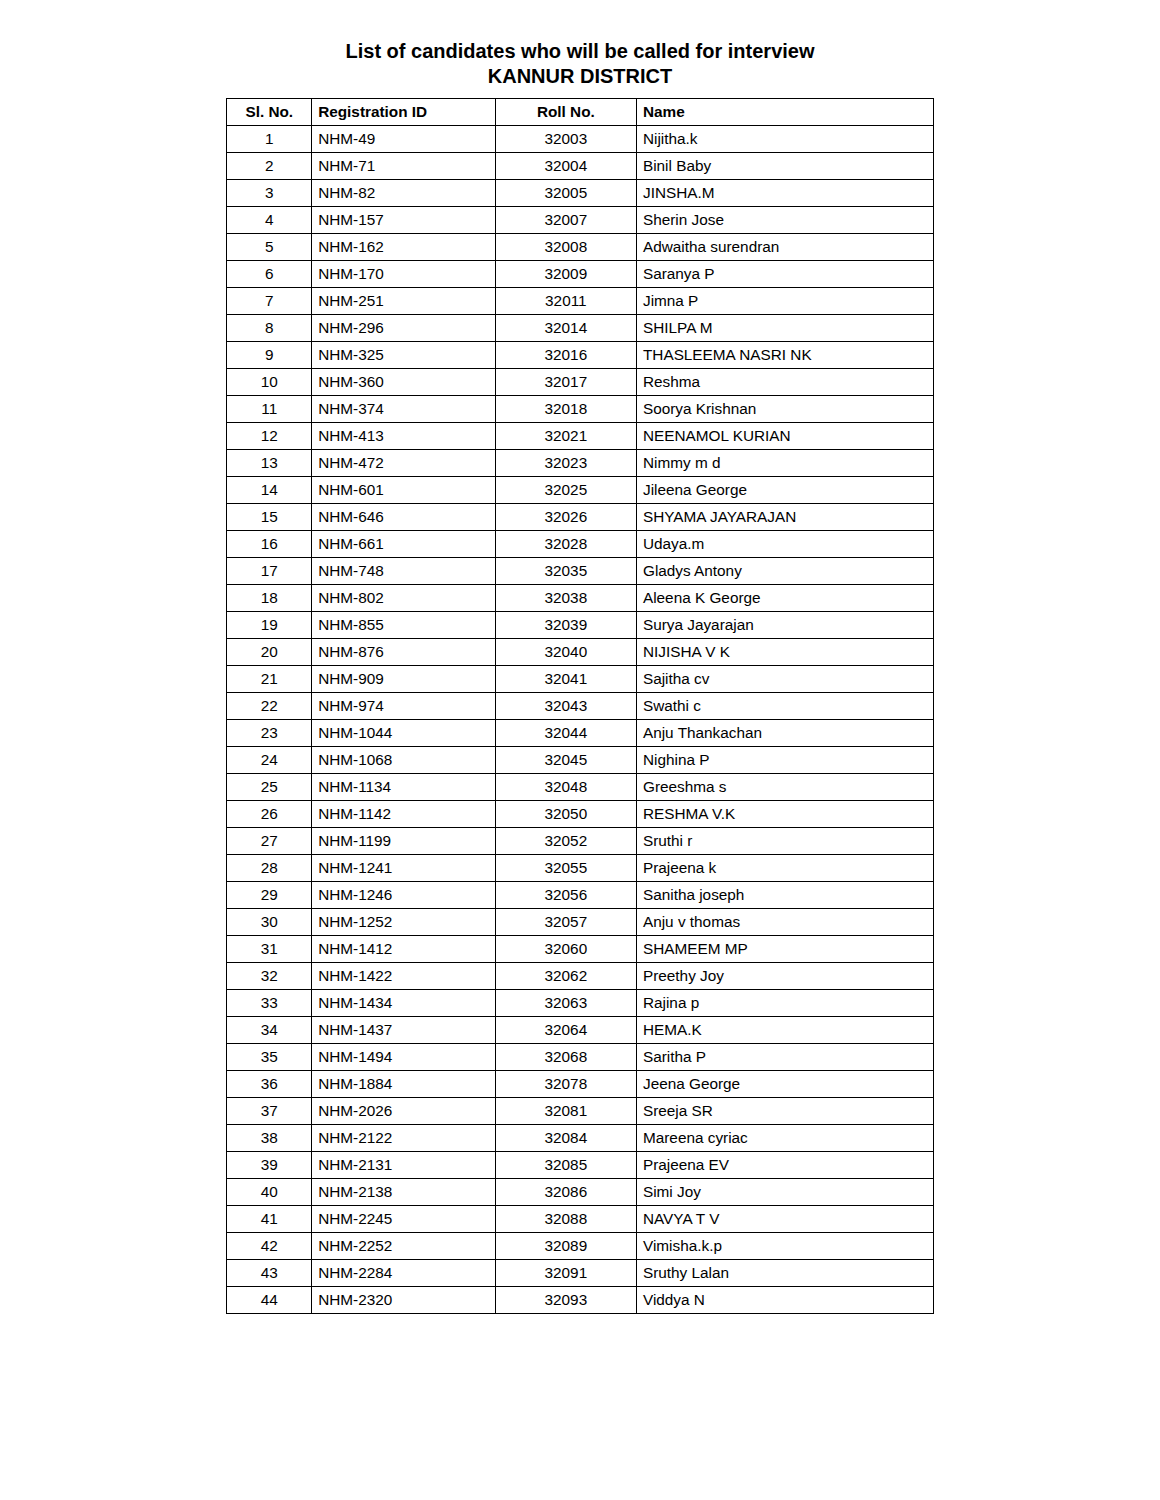List of candidates who will be called for interview
KANNUR DISTRICT
| Sl. No. | Registration ID | Roll No. | Name |
| --- | --- | --- | --- |
| 1 | NHM-49 | 32003 | Nijitha.k |
| 2 | NHM-71 | 32004 | Binil Baby |
| 3 | NHM-82 | 32005 | JINSHA.M |
| 4 | NHM-157 | 32007 | Sherin Jose |
| 5 | NHM-162 | 32008 | Adwaitha surendran |
| 6 | NHM-170 | 32009 | Saranya P |
| 7 | NHM-251 | 32011 | Jimna P |
| 8 | NHM-296 | 32014 | SHILPA M |
| 9 | NHM-325 | 32016 | THASLEEMA NASRI NK |
| 10 | NHM-360 | 32017 | Reshma |
| 11 | NHM-374 | 32018 | Soorya Krishnan |
| 12 | NHM-413 | 32021 | NEENAMOL KURIAN |
| 13 | NHM-472 | 32023 | Nimmy m d |
| 14 | NHM-601 | 32025 | Jileena George |
| 15 | NHM-646 | 32026 | SHYAMA JAYARAJAN |
| 16 | NHM-661 | 32028 | Udaya.m |
| 17 | NHM-748 | 32035 | Gladys Antony |
| 18 | NHM-802 | 32038 | Aleena K George |
| 19 | NHM-855 | 32039 | Surya Jayarajan |
| 20 | NHM-876 | 32040 | NIJISHA V K |
| 21 | NHM-909 | 32041 | Sajitha cv |
| 22 | NHM-974 | 32043 | Swathi c |
| 23 | NHM-1044 | 32044 | Anju Thankachan |
| 24 | NHM-1068 | 32045 | Nighina P |
| 25 | NHM-1134 | 32048 | Greeshma s |
| 26 | NHM-1142 | 32050 | RESHMA V.K |
| 27 | NHM-1199 | 32052 | Sruthi r |
| 28 | NHM-1241 | 32055 | Prajeena k |
| 29 | NHM-1246 | 32056 | Sanitha joseph |
| 30 | NHM-1252 | 32057 | Anju v thomas |
| 31 | NHM-1412 | 32060 | SHAMEEM MP |
| 32 | NHM-1422 | 32062 | Preethy Joy |
| 33 | NHM-1434 | 32063 | Rajina p |
| 34 | NHM-1437 | 32064 | HEMA.K |
| 35 | NHM-1494 | 32068 | Saritha P |
| 36 | NHM-1884 | 32078 | Jeena George |
| 37 | NHM-2026 | 32081 | Sreeja SR |
| 38 | NHM-2122 | 32084 | Mareena cyriac |
| 39 | NHM-2131 | 32085 | Prajeena EV |
| 40 | NHM-2138 | 32086 | Simi Joy |
| 41 | NHM-2245 | 32088 | NAVYA T V |
| 42 | NHM-2252 | 32089 | Vimisha.k.p |
| 43 | NHM-2284 | 32091 | Sruthy Lalan |
| 44 | NHM-2320 | 32093 | Viddya N |